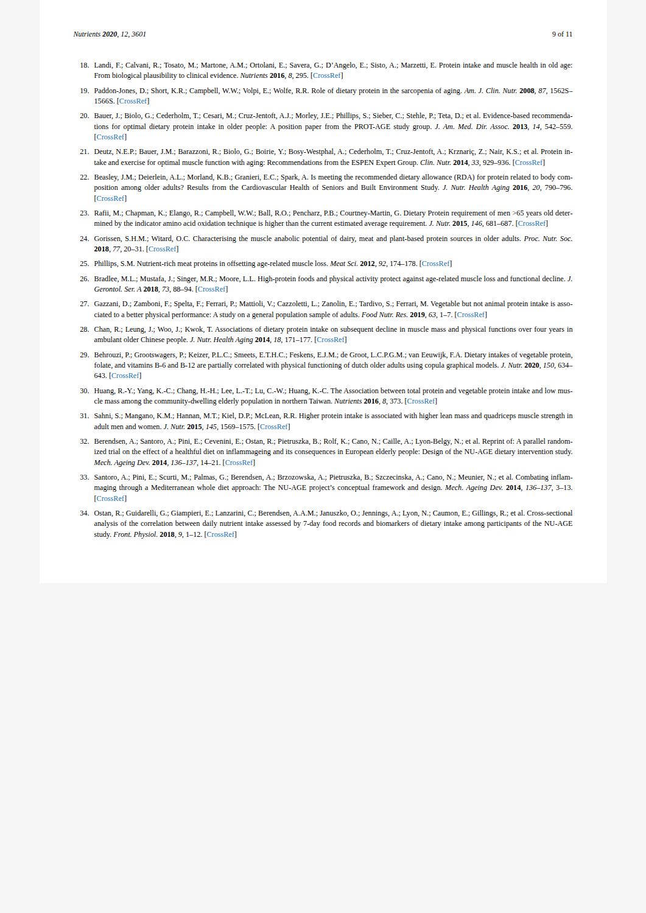Nutrients 2020, 12, 3601 9 of 11
18. Landi, F.; Calvani, R.; Tosato, M.; Martone, A.M.; Ortolani, E.; Savera, G.; D’Angelo, E.; Sisto, A.; Marzetti, E. Protein intake and muscle health in old age: From biological plausibility to clinical evidence. Nutrients 2016, 8, 295. [CrossRef]
19. Paddon-Jones, D.; Short, K.R.; Campbell, W.W.; Volpi, E.; Wolfe, R.R. Role of dietary protein in the sarcopenia of aging. Am. J. Clin. Nutr. 2008, 87, 1562S–1566S. [CrossRef]
20. Bauer, J.; Biolo, G.; Cederholm, T.; Cesari, M.; Cruz-Jentoft, A.J.; Morley, J.E.; Phillips, S.; Sieber, C.; Stehle, P.; Teta, D.; et al. Evidence-based recommendations for optimal dietary protein intake in older people: A position paper from the PROT-AGE study group. J. Am. Med. Dir. Assoc. 2013, 14, 542–559. [CrossRef]
21. Deutz, N.E.P.; Bauer, J.M.; Barazzoni, R.; Biolo, G.; Boirie, Y.; Bosy-Westphal, A.; Cederholm, T.; Cruz-Jentoft, A.; Krznariç, Z.; Nair, K.S.; et al. Protein intake and exercise for optimal muscle function with aging: Recommendations from the ESPEN Expert Group. Clin. Nutr. 2014, 33, 929–936. [CrossRef]
22. Beasley, J.M.; Deierlein, A.L.; Morland, K.B.; Granieri, E.C.; Spark, A. Is meeting the recommended dietary allowance (RDA) for protein related to body composition among older adults? Results from the Cardiovascular Health of Seniors and Built Environment Study. J. Nutr. Health Aging 2016, 20, 790–796. [CrossRef]
23. Rafii, M.; Chapman, K.; Elango, R.; Campbell, W.W.; Ball, R.O.; Pencharz, P.B.; Courtney-Martin, G. Dietary Protein requirement of men >65 years old determined by the indicator amino acid oxidation technique is higher than the current estimated average requirement. J. Nutr. 2015, 146, 681–687. [CrossRef]
24. Gorissen, S.H.M.; Witard, O.C. Characterising the muscle anabolic potential of dairy, meat and plant-based protein sources in older adults. Proc. Nutr. Soc. 2018, 77, 20–31. [CrossRef]
25. Phillips, S.M. Nutrient-rich meat proteins in offsetting age-related muscle loss. Meat Sci. 2012, 92, 174–178. [CrossRef]
26. Bradlee, M.L.; Mustafa, J.; Singer, M.R.; Moore, L.L. High-protein foods and physical activity protect against age-related muscle loss and functional decline. J. Gerontol. Ser. A 2018, 73, 88–94. [CrossRef]
27. Gazzani, D.; Zamboni, F.; Spelta, F.; Ferrari, P.; Mattioli, V.; Cazzoletti, L.; Zanolin, E.; Tardivo, S.; Ferrari, M. Vegetable but not animal protein intake is associated to a better physical performance: A study on a general population sample of adults. Food Nutr. Res. 2019, 63, 1–7. [CrossRef]
28. Chan, R.; Leung, J.; Woo, J.; Kwok, T. Associations of dietary protein intake on subsequent decline in muscle mass and physical functions over four years in ambulant older Chinese people. J. Nutr. Health Aging 2014, 18, 171–177. [CrossRef]
29. Behrouzi, P.; Grootswagers, P.; Keizer, P.L.C.; Smeets, E.T.H.C.; Feskens, E.J.M.; de Groot, L.C.P.G.M.; van Eeuwijk, F.A. Dietary intakes of vegetable protein, folate, and vitamins B-6 and B-12 are partially correlated with physical functioning of dutch older adults using copula graphical models. J. Nutr. 2020, 150, 634–643. [CrossRef]
30. Huang, R.-Y.; Yang, K.-C.; Chang, H.-H.; Lee, L.-T.; Lu, C.-W.; Huang, K.-C. The Association between total protein and vegetable protein intake and low muscle mass among the community-dwelling elderly population in northern Taiwan. Nutrients 2016, 8, 373. [CrossRef]
31. Sahni, S.; Mangano, K.M.; Hannan, M.T.; Kiel, D.P.; McLean, R.R. Higher protein intake is associated with higher lean mass and quadriceps muscle strength in adult men and women. J. Nutr. 2015, 145, 1569–1575. [CrossRef]
32. Berendsen, A.; Santoro, A.; Pini, E.; Cevenini, E.; Ostan, R.; Pietruszka, B.; Rolf, K.; Cano, N.; Caille, A.; Lyon-Belgy, N.; et al. Reprint of: A parallel randomized trial on the effect of a healthful diet on inflammageing and its consequences in European elderly people: Design of the NU-AGE dietary intervention study. Mech. Ageing Dev. 2014, 136–137, 14–21. [CrossRef]
33. Santoro, A.; Pini, E.; Scurti, M.; Palmas, G.; Berendsen, A.; Brzozowska, A.; Pietruszka, B.; Szczecinska, A.; Cano, N.; Meunier, N.; et al. Combating inflammaging through a Mediterranean whole diet approach: The NU-AGE project’s conceptual framework and design. Mech. Ageing Dev. 2014, 136–137, 3–13. [CrossRef]
34. Ostan, R.; Guidarelli, G.; Giampieri, E.; Lanzarini, C.; Berendsen, A.A.M.; Januszko, O.; Jennings, A.; Lyon, N.; Caumon, E.; Gillings, R.; et al. Cross-sectional analysis of the correlation between daily nutrient intake assessed by 7-day food records and biomarkers of dietary intake among participants of the NU-AGE study. Front. Physiol. 2018, 9, 1–12. [CrossRef]